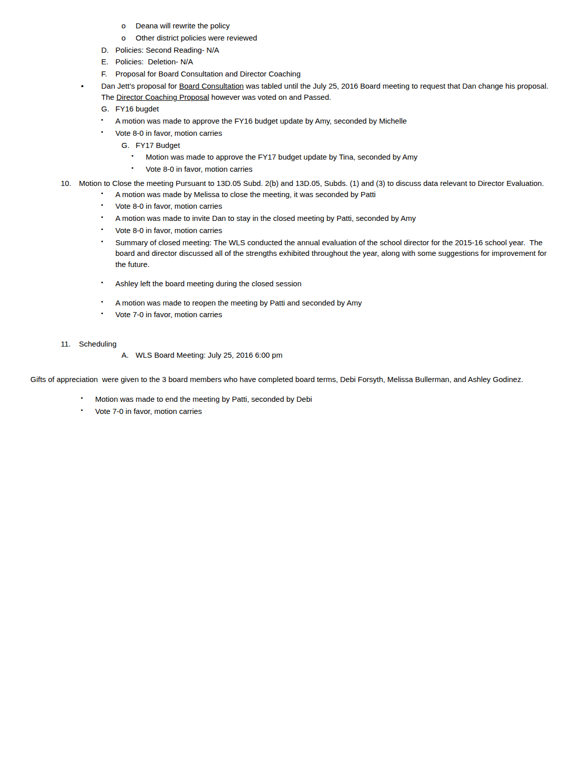Deana will rewrite the policy
Other district policies were reviewed
D. Policies: Second Reading- N/A
E. Policies: Deletion- N/A
F. Proposal for Board Consultation and Director Coaching
•Dan Jett’s proposal for Board Consultation was tabled until the July 25, 2016 Board meeting to request that Dan change his proposal. The Director Coaching Proposal however was voted on and Passed.
G. FY16 bugdet
▪A motion was made to approve the FY16 budget update by Amy, seconded by Michelle
▪Vote 8-0 in favor, motion carries
G. FY17 Budget
▪Motion was made to approve the FY17 budget update by Tina, seconded by Amy
▪Vote 8-0 in favor, motion carries
10. Motion to Close the meeting Pursuant to 13D.05 Subd. 2(b) and 13D.05, Subds. (1) and (3) to discuss data relevant to Director Evaluation.
▪A motion was made by Melissa to close the meeting, it was seconded by Patti
▪Vote 8-0 in favor, motion carries
▪A motion was made to invite Dan to stay in the closed meeting by Patti, seconded by Amy
▪Vote 8-0 in favor, motion carries
▪Summary of closed meeting: The WLS conducted the annual evaluation of the school director for the 2015-16 school year. The board and director discussed all of the strengths exhibited throughout the year, along with some suggestions for improvement for the future.
▪Ashley left the board meeting during the closed session
▪A motion was made to reopen the meeting by Patti and seconded by Amy
▪Vote 7-0 in favor, motion carries
11. Scheduling
A. WLS Board Meeting: July 25, 2016 6:00 pm
Gifts of appreciation were given to the 3 board members who have completed board terms, Debi Forsyth, Melissa Bullerman, and Ashley Godinez.
▪Motion was made to end the meeting by Patti, seconded by Debi
▪Vote 7-0 in favor, motion carries